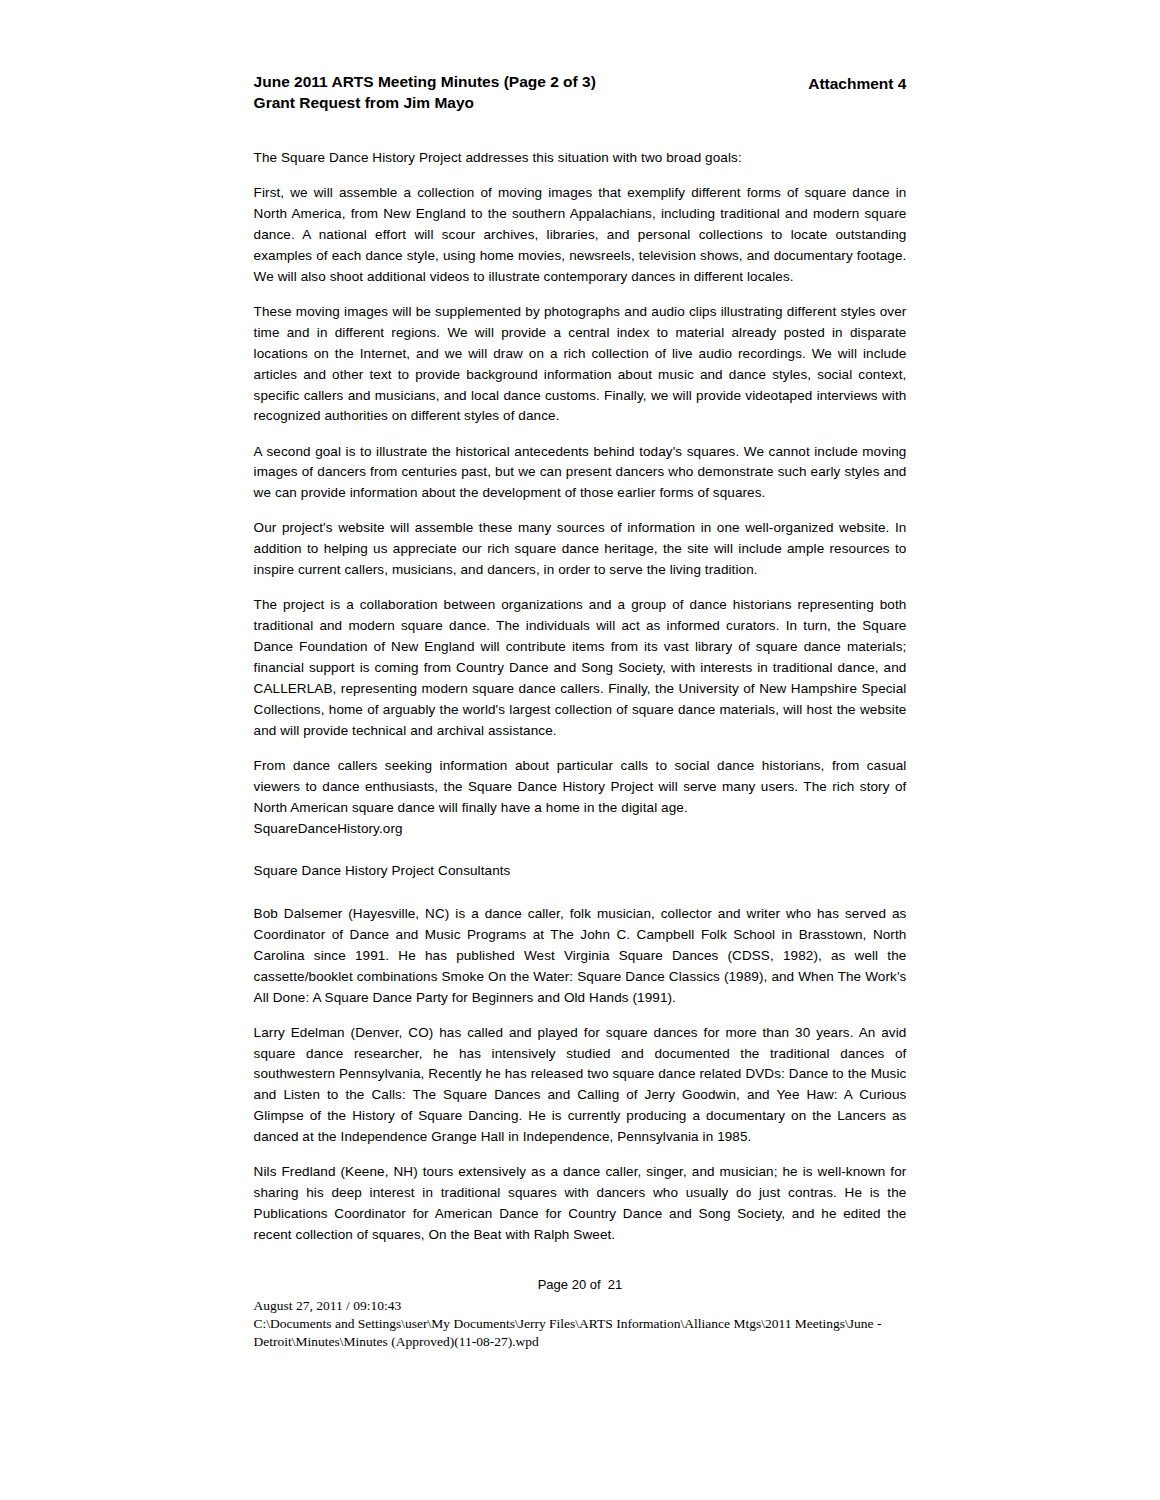June 2011 ARTS Meeting Minutes (Page 2 of 3)
Grant Request from Jim Mayo
Attachment 4
The Square Dance History Project addresses this situation with two broad goals:
First, we will assemble a collection of moving images that exemplify different forms of square dance in North America, from New England to the southern Appalachians, including traditional and modern square dance. A national effort will scour archives, libraries, and personal collections to locate outstanding examples of each dance style, using home movies, newsreels, television shows, and documentary footage. We will also shoot additional videos to illustrate contemporary dances in different locales.
These moving images will be supplemented by photographs and audio clips illustrating different styles over time and in different regions. We will provide a central index to material already posted in disparate locations on the Internet, and we will draw on a rich collection of live audio recordings. We will include articles and other text to provide background information about music and dance styles, social context, specific callers and musicians, and local dance customs. Finally, we will provide videotaped interviews with recognized authorities on different styles of dance.
A second goal is to illustrate the historical antecedents behind today's squares. We cannot include moving images of dancers from centuries past, but we can present dancers who demonstrate such early styles and we can provide information about the development of those earlier forms of squares.
Our project's website will assemble these many sources of information in one well-organized website. In addition to helping us appreciate our rich square dance heritage, the site will include ample resources to inspire current callers, musicians, and dancers, in order to serve the living tradition.
The project is a collaboration between organizations and a group of dance historians representing both traditional and modern square dance. The individuals will act as informed curators. In turn, the Square Dance Foundation of New England will contribute items from its vast library of square dance materials; financial support is coming from Country Dance and Song Society, with interests in traditional dance, and CALLERLAB, representing modern square dance callers. Finally, the University of New Hampshire Special Collections, home of arguably the world's largest collection of square dance materials, will host the website and will provide technical and archival assistance.
From dance callers seeking information about particular calls to social dance historians, from casual viewers to dance enthusiasts, the Square Dance History Project will serve many users. The rich story of North American square dance will finally have a home in the digital age.
SquareDanceHistory.org
Square Dance History Project Consultants
Bob Dalsemer (Hayesville, NC) is a dance caller, folk musician, collector and writer who has served as Coordinator of Dance and Music Programs at The John C. Campbell Folk School in Brasstown, North Carolina since 1991. He has published West Virginia Square Dances (CDSS, 1982), as well the cassette/booklet combinations Smoke On the Water: Square Dance Classics (1989), and When The Work's All Done: A Square Dance Party for Beginners and Old Hands (1991).
Larry Edelman (Denver, CO) has called and played for square dances for more than 30 years. An avid square dance researcher, he has intensively studied and documented the traditional dances of southwestern Pennsylvania, Recently he has released two square dance related DVDs: Dance to the Music and Listen to the Calls: The Square Dances and Calling of Jerry Goodwin, and Yee Haw: A Curious Glimpse of the History of Square Dancing. He is currently producing a documentary on the Lancers as danced at the Independence Grange Hall in Independence, Pennsylvania in 1985.
Nils Fredland (Keene, NH) tours extensively as a dance caller, singer, and musician; he is well-known for sharing his deep interest in traditional squares with dancers who usually do just contras. He is the Publications Coordinator for American Dance for Country Dance and Song Society, and he edited the recent collection of squares, On the Beat with Ralph Sweet.
Page 20 of 21
August 27, 2011 / 09:10:43
C:\Documents and Settings\user\My Documents\Jerry Files\ARTS Information\Alliance Mtgs\2011 Meetings\June -
Detroit\Minutes\Minutes (Approved)(11-08-27).wpd